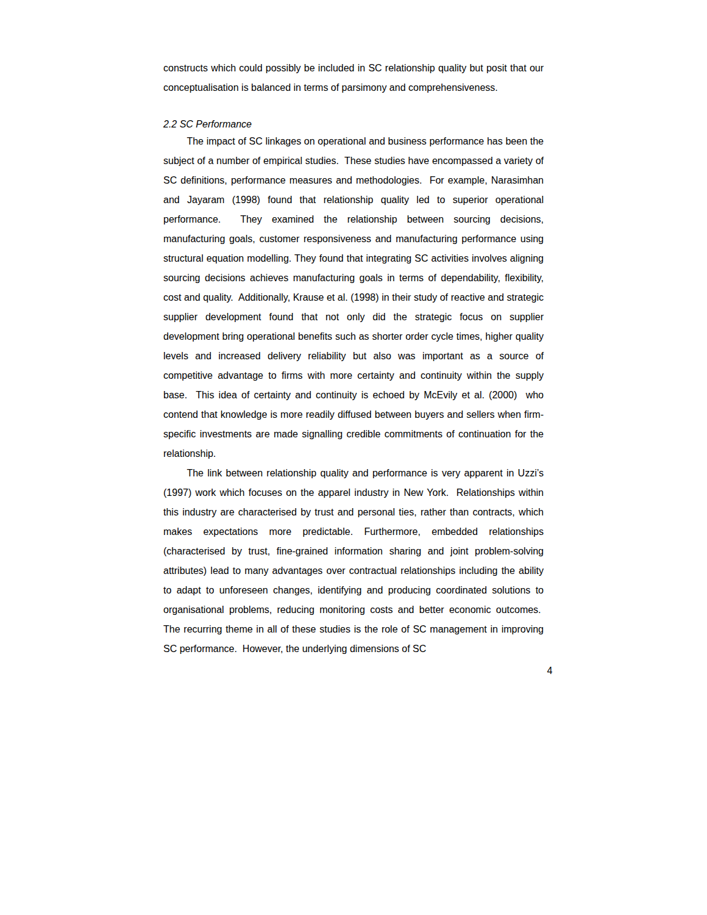constructs which could possibly be included in SC relationship quality but posit that our conceptualisation is balanced in terms of parsimony and comprehensiveness.
2.2 SC Performance
The impact of SC linkages on operational and business performance has been the subject of a number of empirical studies. These studies have encompassed a variety of SC definitions, performance measures and methodologies. For example, Narasimhan and Jayaram (1998) found that relationship quality led to superior operational performance. They examined the relationship between sourcing decisions, manufacturing goals, customer responsiveness and manufacturing performance using structural equation modelling. They found that integrating SC activities involves aligning sourcing decisions achieves manufacturing goals in terms of dependability, flexibility, cost and quality. Additionally, Krause et al. (1998) in their study of reactive and strategic supplier development found that not only did the strategic focus on supplier development bring operational benefits such as shorter order cycle times, higher quality levels and increased delivery reliability but also was important as a source of competitive advantage to firms with more certainty and continuity within the supply base. This idea of certainty and continuity is echoed by McEvily et al. (2000) who contend that knowledge is more readily diffused between buyers and sellers when firm-specific investments are made signalling credible commitments of continuation for the relationship.
The link between relationship quality and performance is very apparent in Uzzi’s (1997) work which focuses on the apparel industry in New York. Relationships within this industry are characterised by trust and personal ties, rather than contracts, which makes expectations more predictable. Furthermore, embedded relationships (characterised by trust, fine-grained information sharing and joint problem-solving attributes) lead to many advantages over contractual relationships including the ability to adapt to unforeseen changes, identifying and producing coordinated solutions to organisational problems, reducing monitoring costs and better economic outcomes. The recurring theme in all of these studies is the role of SC management in improving SC performance. However, the underlying dimensions of SC
4